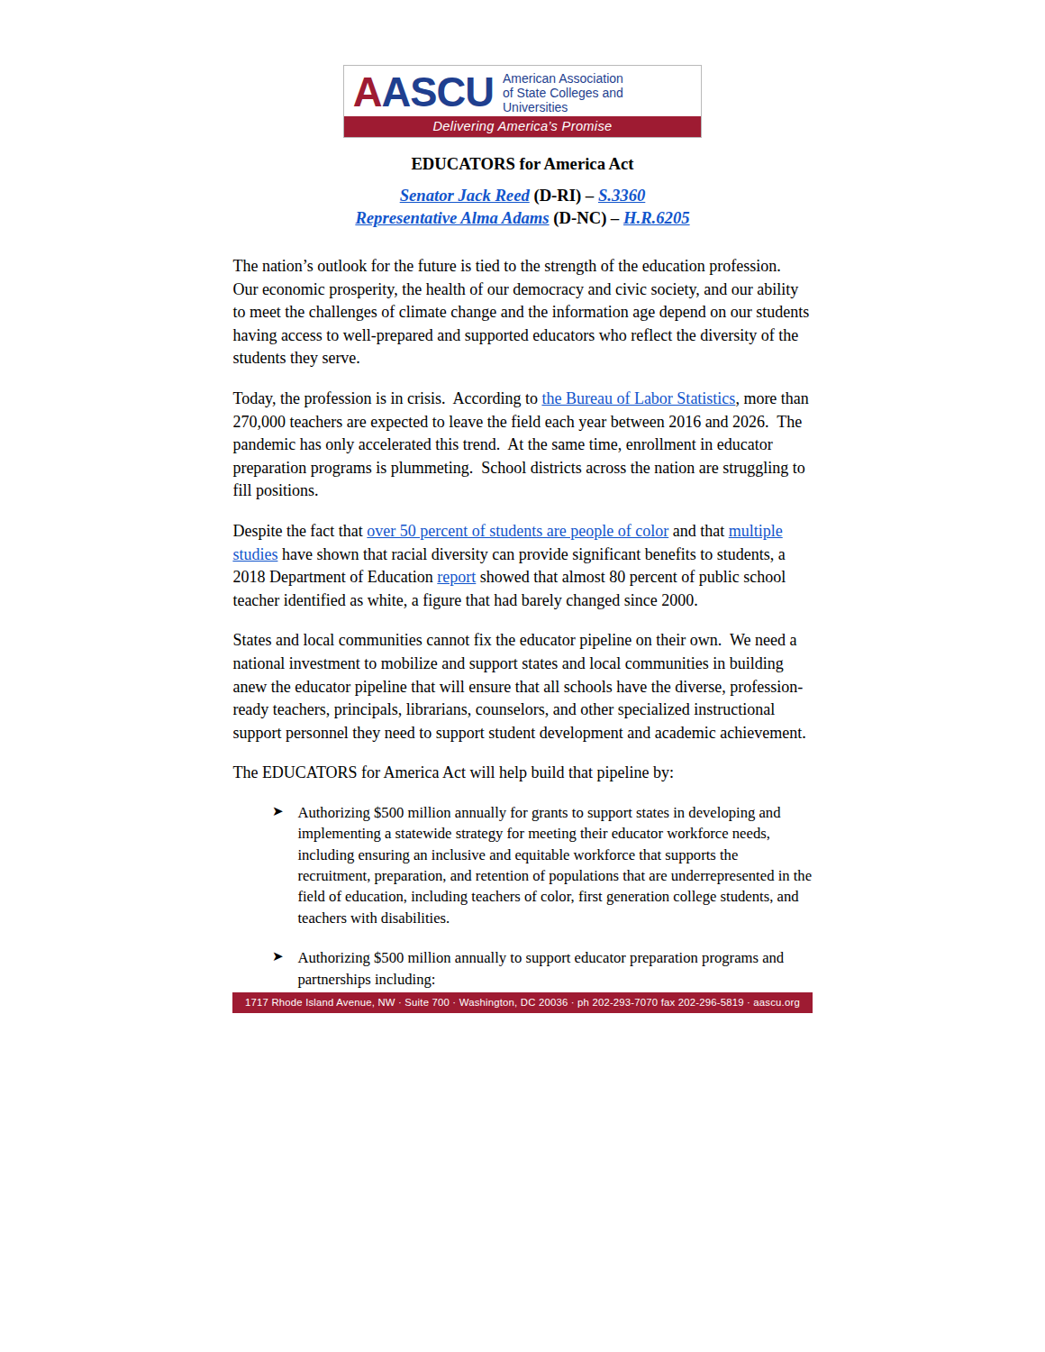AASCU
American Association
of State Colleges and
Universities
Delivering America’s Promise
EDUCATORS for America Act
Senator Jack Reed (D-RI) – S.3360
Representative Alma Adams (D-NC) – H.R.6205
The nation’s outlook for the future is tied to the strength of the education profession. Our economic prosperity, the health of our democracy and civic society, and our ability to meet the challenges of climate change and the information age depend on our students having access to well-prepared and supported educators who reflect the diversity of the students they serve.
Today, the profession is in crisis. According to the Bureau of Labor Statistics, more than 270,000 teachers are expected to leave the field each year between 2016 and 2026. The pandemic has only accelerated this trend. At the same time, enrollment in educator preparation programs is plummeting. School districts across the nation are struggling to fill positions.
Despite the fact that over 50 percent of students are people of color and that multiple studies have shown that racial diversity can provide significant benefits to students, a 2018 Department of Education report showed that almost 80 percent of public school teacher identified as white, a figure that had barely changed since 2000.
States and local communities cannot fix the educator pipeline on their own. We need a national investment to mobilize and support states and local communities in building anew the educator pipeline that will ensure that all schools have the diverse, profession-ready teachers, principals, librarians, counselors, and other specialized instructional support personnel they need to support student development and academic achievement.
The EDUCATORS for America Act will help build that pipeline by:
Authorizing $500 million annually for grants to support states in developing and implementing a statewide strategy for meeting their educator workforce needs, including ensuring an inclusive and equitable workforce that supports the recruitment, preparation, and retention of populations that are underrepresented in the field of education, including teachers of color, first generation college students, and teachers with disabilities.
Authorizing $500 million annually to support educator preparation programs and partnerships including:
1717 Rhode Island Avenue, NW · Suite 700 · Washington, DC 20036 · ph 202-293-7070 fax 202-296-5819 · aascu.org